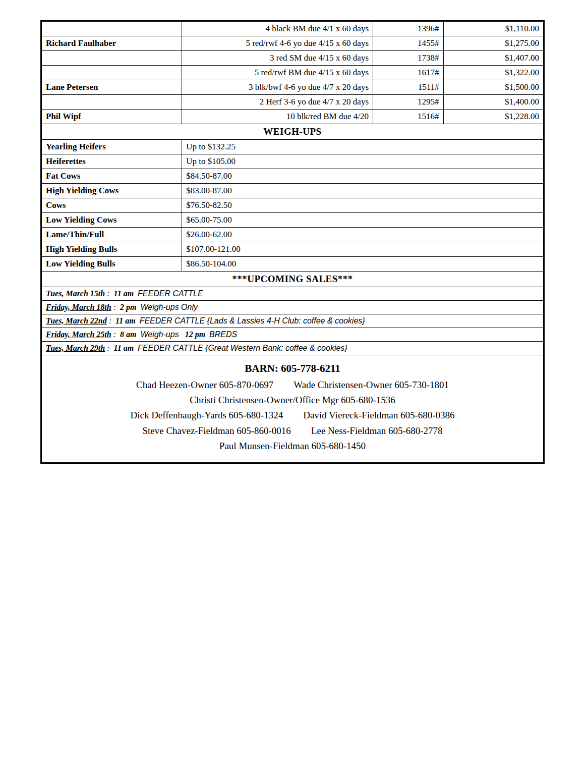| | 4 black BM due 4/1 x 60 days | 1396# | $1,110.00 |
| Richard Faulhaber | 5 red/rwf 4-6 yo due 4/15 x 60 days | 1455# | $1,275.00 |
| | 3 red SM due 4/15 x 60 days | 1738# | $1,407.00 |
| | 5 red/rwf BM due 4/15 x 60 days | 1617# | $1,322.00 |
| Lane Petersen | 3 blk/bwf 4-6 yo due 4/7 x 20 days | 1511# | $1,500.00 |
| | 2 Herf 3-6 yo due 4/7 x 20 days | 1295# | $1,400.00 |
| Phil Wipf | 10 blk/red BM due 4/20 | 1516# | $1,228.00 |
| WEIGH-UPS |
| Yearling Heifers | Up to $132.25 |
| Heiferettes | Up to $105.00 |
| Fat Cows | $84.50-87.00 |
| High Yielding Cows | $83.00-87.00 |
| Cows | $76.50-82.50 |
| Low Yielding Cows | $65.00-75.00 |
| Lame/Thin/Full | $26.00-62.00 |
| High Yielding Bulls | $107.00-121.00 |
| Low Yielding Bulls | $86.50-104.00 |
| ***UPCOMING SALES*** |
| Tues, March 15th : 11 am FEEDER CATTLE |
| Friday, March 18th : 2 pm Weigh-ups Only |
| Tues, March 22nd : 11 am FEEDER CATTLE {Lads & Lassies 4-H Club: coffee & cookies} |
| Friday, March 25th : 8 am Weigh-ups 12 pm BREDS |
| Tues, March 29th : 11 am FEEDER CATTLE {Great Western Bank: coffee & cookies} |
| BARN: 605-778-6211 Chad Heezen-Owner 605-870-0697 Wade Christensen-Owner 605-730-1801 Christi Christensen-Owner/Office Mgr 605-680-1536 Dick Deffenbaugh-Yards 605-680-1324 David Viereck-Fieldman 605-680-0386 Steve Chavez-Fieldman 605-860-0016 Lee Ness-Fieldman 605-680-2778 Paul Munsen-Fieldman 605-680-1450 |